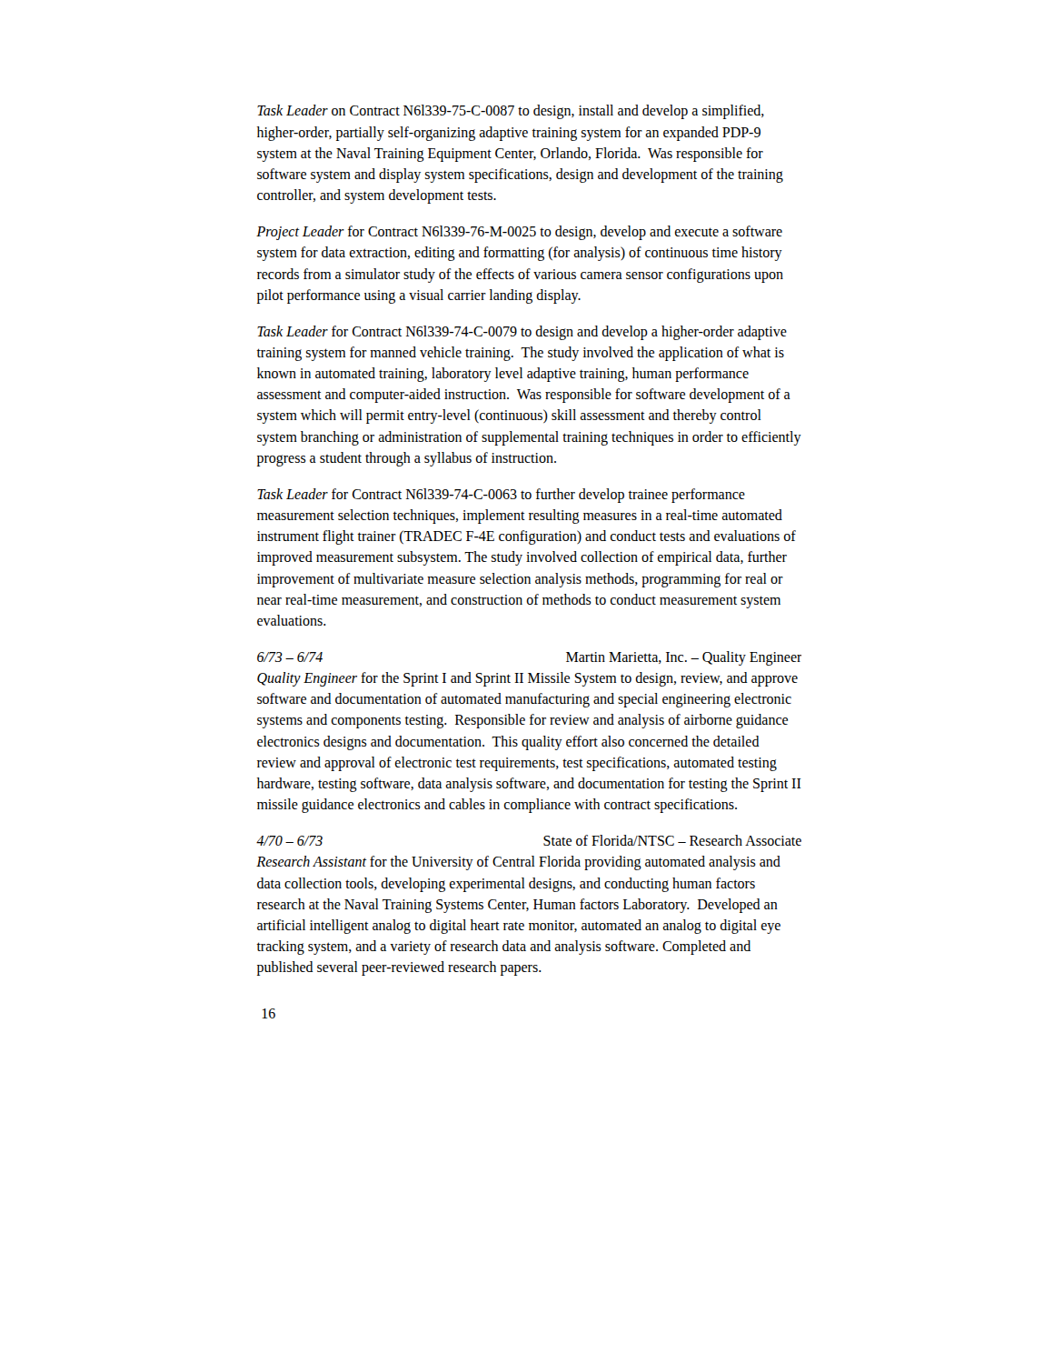Task Leader on Contract N6l339-75-C-0087 to design, install and develop a simplified, higher-order, partially self-organizing adaptive training system for an expanded PDP-9 system at the Naval Training Equipment Center, Orlando, Florida. Was responsible for software system and display system specifications, design and development of the training controller, and system development tests.
Project Leader for Contract N6l339-76-M-0025 to design, develop and execute a software system for data extraction, editing and formatting (for analysis) of continuous time history records from a simulator study of the effects of various camera sensor configurations upon pilot performance using a visual carrier landing display.
Task Leader for Contract N6l339-74-C-0079 to design and develop a higher-order adaptive training system for manned vehicle training. The study involved the application of what is known in automated training, laboratory level adaptive training, human performance assessment and computer-aided instruction. Was responsible for software development of a system which will permit entry-level (continuous) skill assessment and thereby control system branching or administration of supplemental training techniques in order to efficiently progress a student through a syllabus of instruction.
Task Leader for Contract N6l339-74-C-0063 to further develop trainee performance measurement selection techniques, implement resulting measures in a real-time automated instrument flight trainer (TRADEC F-4E configuration) and conduct tests and evaluations of improved measurement subsystem. The study involved collection of empirical data, further improvement of multivariate measure selection analysis methods, programming for real or near real-time measurement, and construction of methods to conduct measurement system evaluations.
6/73 – 6/74 Martin Marietta, Inc. – Quality Engineer
Quality Engineer for the Sprint I and Sprint II Missile System to design, review, and approve software and documentation of automated manufacturing and special engineering electronic systems and components testing. Responsible for review and analysis of airborne guidance electronics designs and documentation. This quality effort also concerned the detailed review and approval of electronic test requirements, test specifications, automated testing hardware, testing software, data analysis software, and documentation for testing the Sprint II missile guidance electronics and cables in compliance with contract specifications.
4/70 – 6/73 State of Florida/NTSC – Research Associate
Research Assistant for the University of Central Florida providing automated analysis and data collection tools, developing experimental designs, and conducting human factors research at the Naval Training Systems Center, Human factors Laboratory. Developed an artificial intelligent analog to digital heart rate monitor, automated an analog to digital eye tracking system, and a variety of research data and analysis software. Completed and published several peer-reviewed research papers.
16